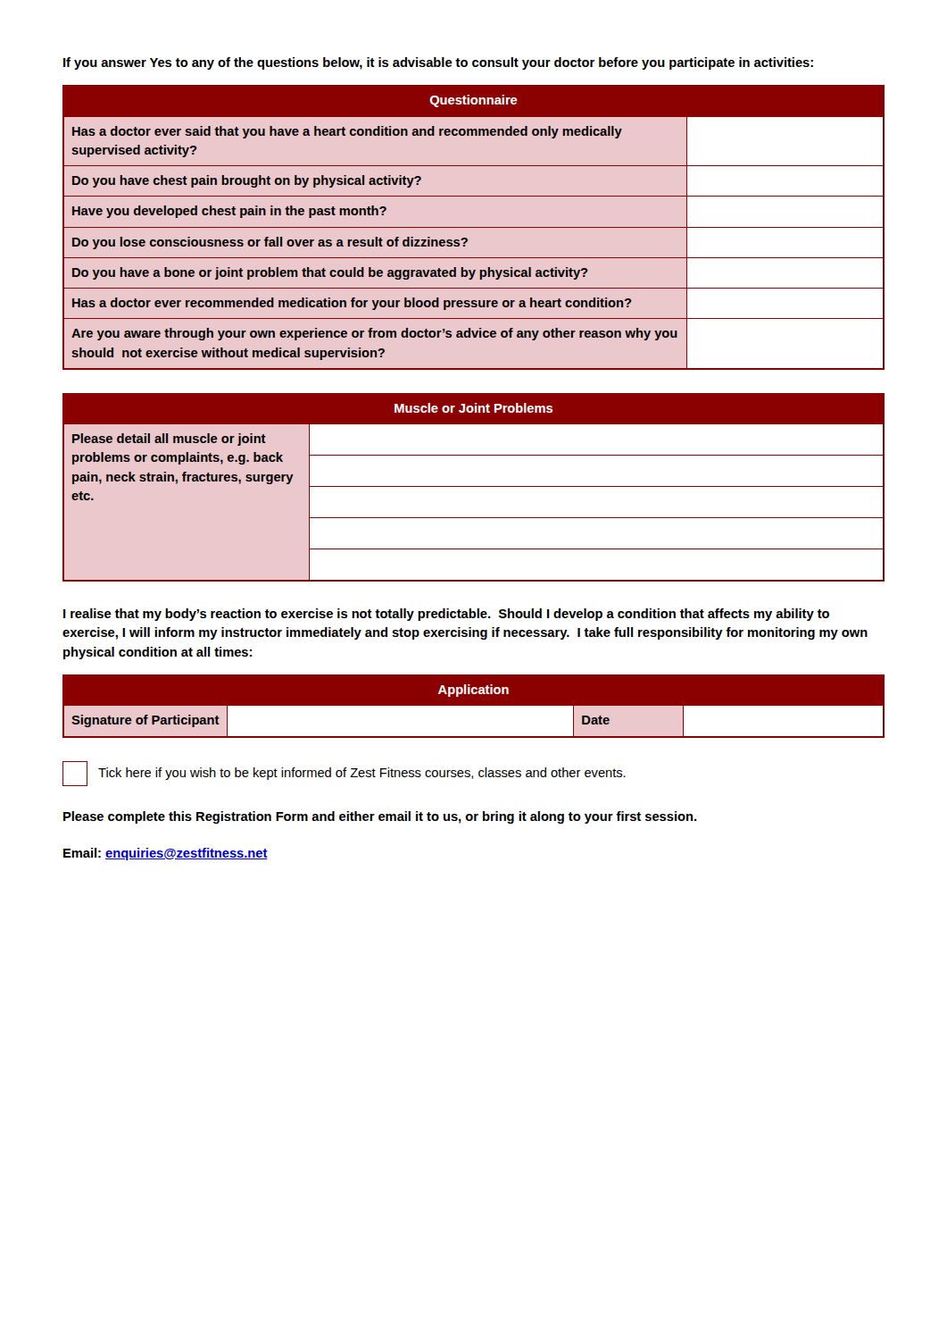If you answer Yes to any of the questions below, it is advisable to consult your doctor before you participate in activities:
Questionnaire
| Has a doctor ever said that you have a heart condition and recommended only medically supervised activity? | |
| Do you have chest pain brought on by physical activity? | |
| Have you developed chest pain in the past month? | |
| Do you lose consciousness or fall over as a result of dizziness? | |
| Do you have a bone or joint problem that could be aggravated by physical activity? | |
| Has a doctor ever recommended medication for your blood pressure or a heart condition? | |
| Are you aware through your own experience or from doctor’s advice of any other reason why you should not exercise without medical supervision? | |
Muscle or Joint Problems
| Please detail all muscle or joint problems or complaints, e.g. back pain, neck strain, fractures, surgery etc. | |
I realise that my body’s reaction to exercise is not totally predictable. Should I develop a condition that affects my ability to exercise, I will inform my instructor immediately and stop exercising if necessary. I take full responsibility for monitoring my own physical condition at all times:
Application
| Signature of Participant | | Date | |
Tick here if you wish to be kept informed of Zest Fitness courses, classes and other events.
Please complete this Registration Form and either email it to us, or bring it along to your first session.
Email: enquiries@zestfitness.net